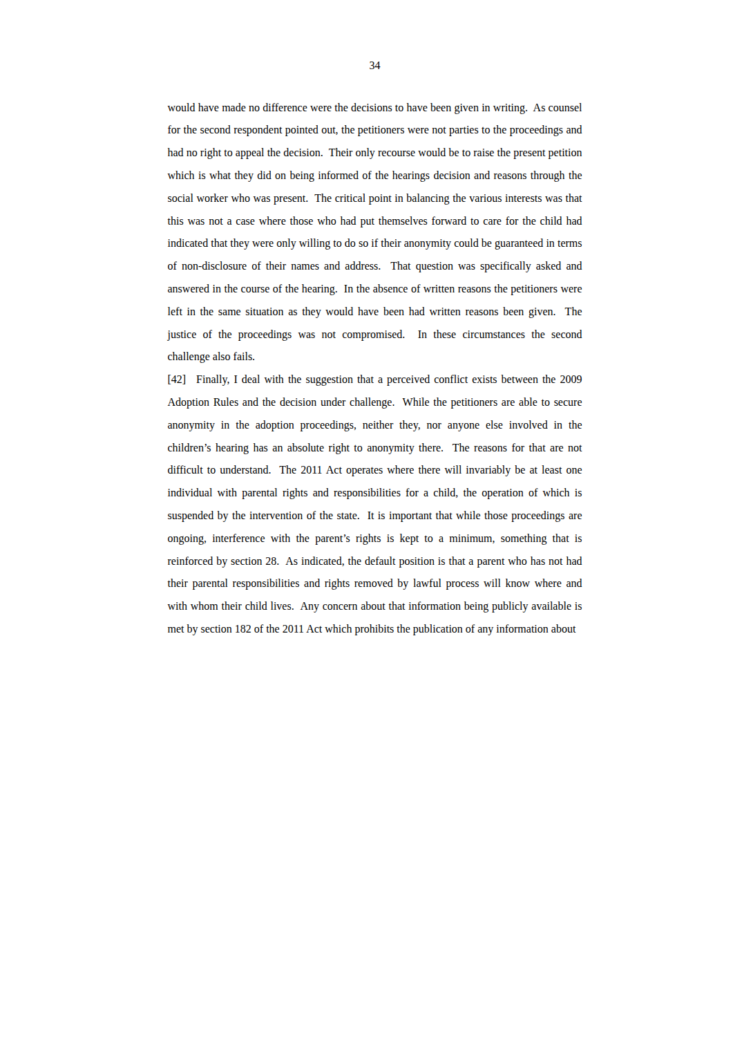34
would have made no difference were the decisions to have been given in writing. As counsel for the second respondent pointed out, the petitioners were not parties to the proceedings and had no right to appeal the decision. Their only recourse would be to raise the present petition which is what they did on being informed of the hearings decision and reasons through the social worker who was present. The critical point in balancing the various interests was that this was not a case where those who had put themselves forward to care for the child had indicated that they were only willing to do so if their anonymity could be guaranteed in terms of non-disclosure of their names and address. That question was specifically asked and answered in the course of the hearing. In the absence of written reasons the petitioners were left in the same situation as they would have been had written reasons been given. The justice of the proceedings was not compromised. In these circumstances the second challenge also fails.
[42] Finally, I deal with the suggestion that a perceived conflict exists between the 2009 Adoption Rules and the decision under challenge. While the petitioners are able to secure anonymity in the adoption proceedings, neither they, nor anyone else involved in the children’s hearing has an absolute right to anonymity there. The reasons for that are not difficult to understand. The 2011 Act operates where there will invariably be at least one individual with parental rights and responsibilities for a child, the operation of which is suspended by the intervention of the state. It is important that while those proceedings are ongoing, interference with the parent’s rights is kept to a minimum, something that is reinforced by section 28. As indicated, the default position is that a parent who has not had their parental responsibilities and rights removed by lawful process will know where and with whom their child lives. Any concern about that information being publicly available is met by section 182 of the 2011 Act which prohibits the publication of any information about